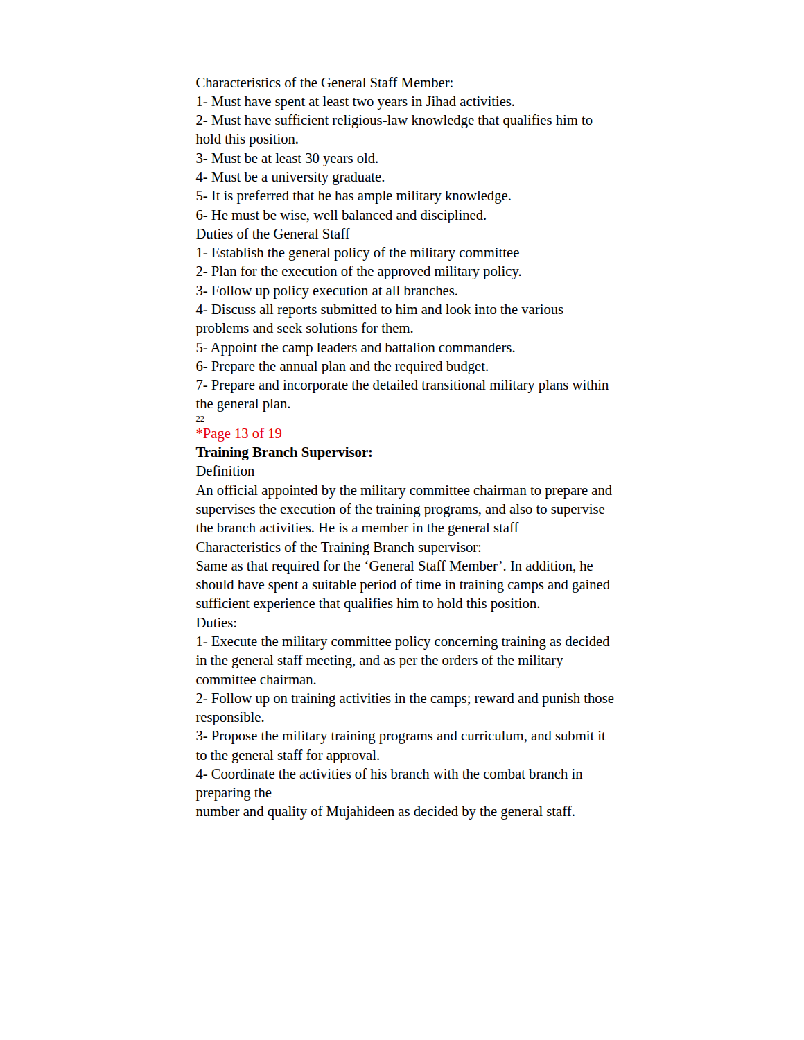Characteristics of the General Staff Member:
1- Must have spent at least two years in Jihad activities.
2- Must have sufficient religious-law knowledge that qualifies him to hold this position.
3- Must be at least 30 years old.
4- Must be a university graduate.
5- It is preferred that he has ample military knowledge.
6- He must be wise, well balanced and disciplined.
Duties of the General Staff
1- Establish the general policy of the military committee
2- Plan for the execution of the approved military policy.
3- Follow up policy execution at all branches.
4- Discuss all reports submitted to him and look into the various problems and seek solutions for them.
5- Appoint the camp leaders and battalion commanders.
6- Prepare the annual plan and the required budget.
7- Prepare and incorporate the detailed transitional military plans within the general plan.
22
*Page 13 of 19
Training Branch Supervisor:
Definition
An official appointed by the military committee chairman to prepare and supervises the execution of the training programs, and also to supervise the branch activities. He is a member in the general staff
Characteristics of the Training Branch supervisor:
Same as that required for the ‘General Staff Member’. In addition, he should have spent a suitable period of time in training camps and gained sufficient experience that qualifies him to hold this position.
Duties:
1- Execute the military committee policy concerning training as decided in the general staff meeting, and as per the orders of the military committee chairman.
2- Follow up on training activities in the camps; reward and punish those responsible.
3- Propose the military training programs and curriculum, and submit it to the general staff for approval.
4- Coordinate the activities of his branch with the combat branch in preparing the
number and quality of Mujahideen as decided by the general staff.